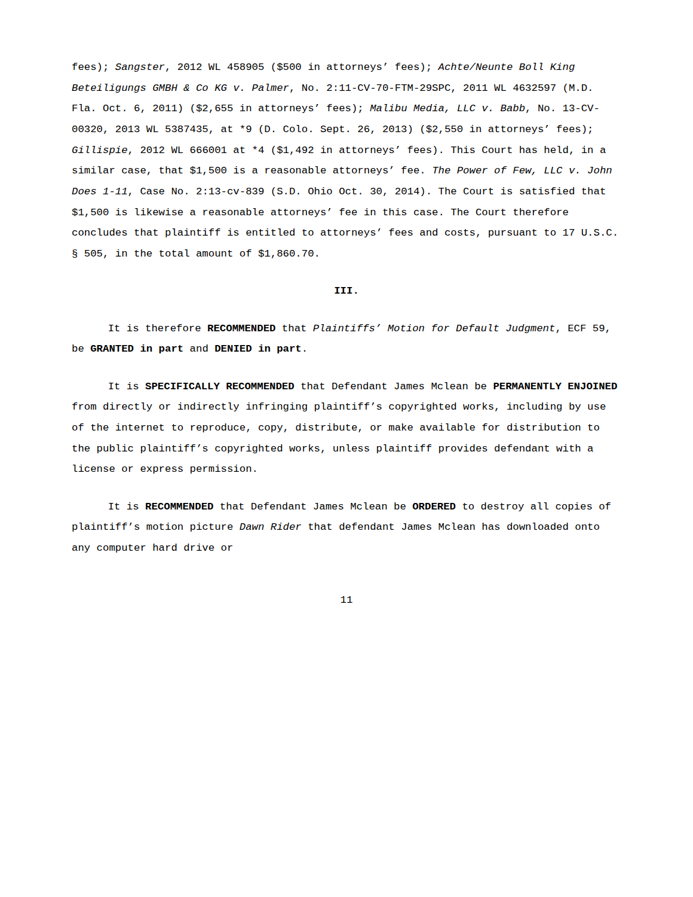fees); Sangster, 2012 WL 458905 ($500 in attorneys’ fees); Achte/Neunte Boll King Beteiligungs GMBH & Co KG v. Palmer, No. 2:11-CV-70-FTM-29SPC, 2011 WL 4632597 (M.D. Fla. Oct. 6, 2011) ($2,655 in attorneys’ fees); Malibu Media, LLC v. Babb, No. 13-CV-00320, 2013 WL 5387435, at *9 (D. Colo. Sept. 26, 2013) ($2,550 in attorneys’ fees); Gillispie, 2012 WL 666001 at *4 ($1,492 in attorneys’ fees). This Court has held, in a similar case, that $1,500 is a reasonable attorneys’ fee. The Power of Few, LLC v. John Does 1-11, Case No. 2:13-cv-839 (S.D. Ohio Oct. 30, 2014). The Court is satisfied that $1,500 is likewise a reasonable attorneys’ fee in this case. The Court therefore concludes that plaintiff is entitled to attorneys’ fees and costs, pursuant to 17 U.S.C. § 505, in the total amount of $1,860.70.
III.
It is therefore RECOMMENDED that Plaintiffs’ Motion for Default Judgment, ECF 59, be GRANTED in part and DENIED in part.
It is SPECIFICALLY RECOMMENDED that Defendant James Mclean be PERMANENTLY ENJOINED from directly or indirectly infringing plaintiff’s copyrighted works, including by use of the internet to reproduce, copy, distribute, or make available for distribution to the public plaintiff’s copyrighted works, unless plaintiff provides defendant with a license or express permission.
It is RECOMMENDED that Defendant James Mclean be ORDERED to destroy all copies of plaintiff’s motion picture Dawn Rider that defendant James Mclean has downloaded onto any computer hard drive or
11